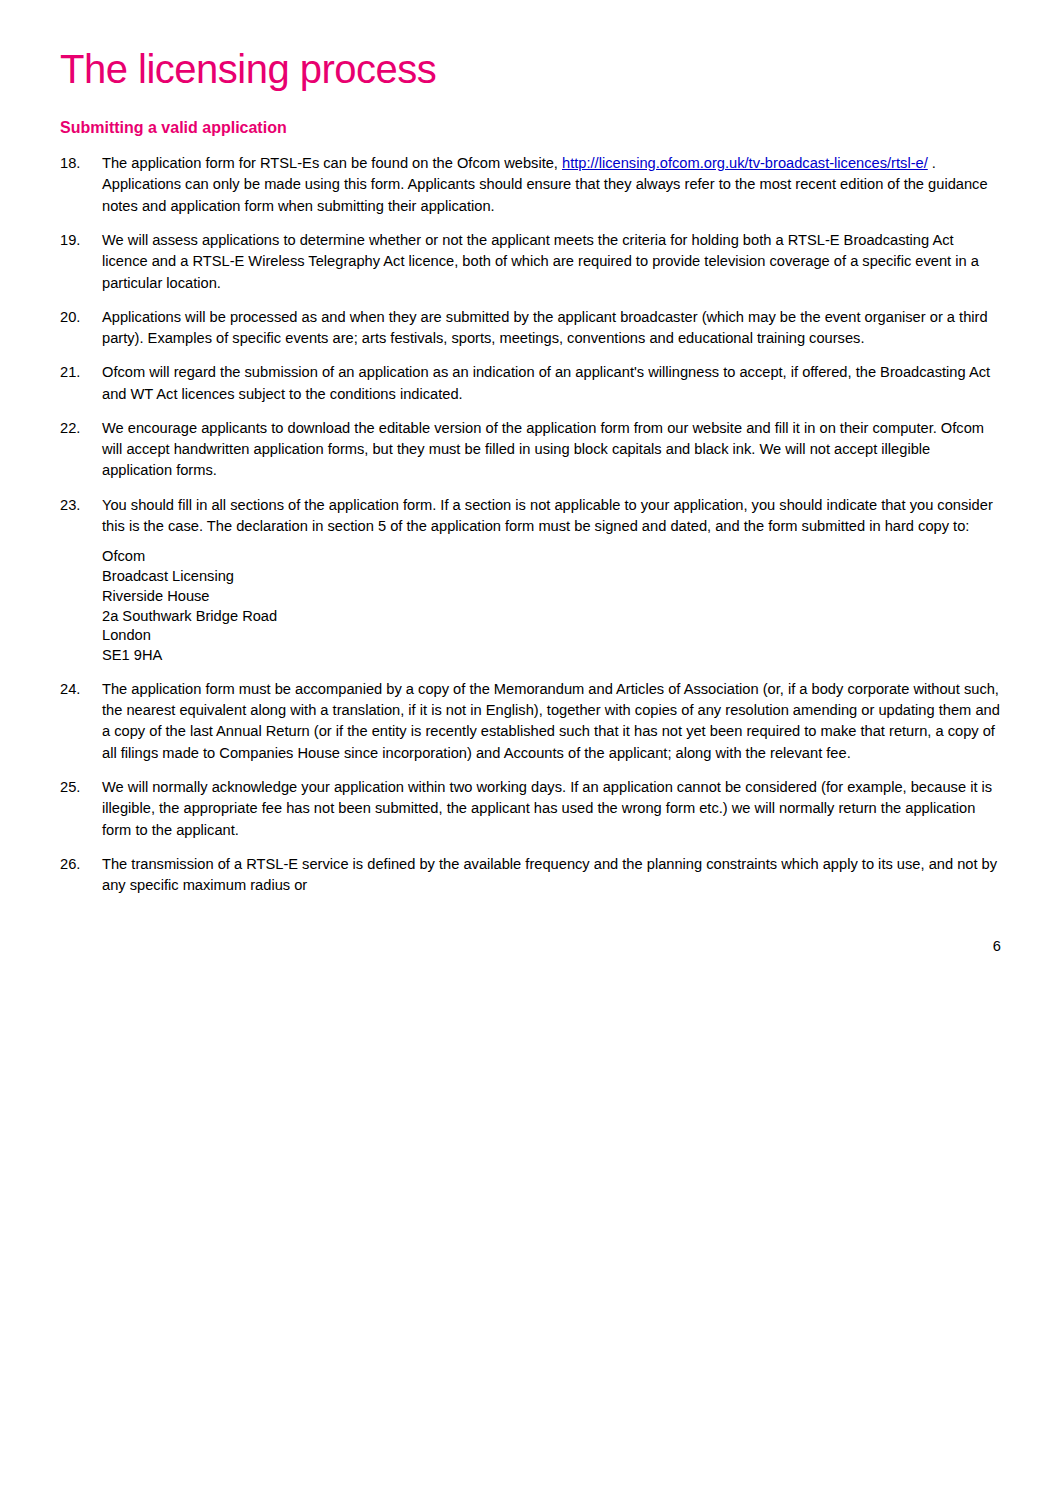The licensing process
Submitting a valid application
18. The application form for RTSL-Es can be found on the Ofcom website, http://licensing.ofcom.org.uk/tv-broadcast-licences/rtsl-e/ . Applications can only be made using this form. Applicants should ensure that they always refer to the most recent edition of the guidance notes and application form when submitting their application.
19. We will assess applications to determine whether or not the applicant meets the criteria for holding both a RTSL-E Broadcasting Act licence and a RTSL-E Wireless Telegraphy Act licence, both of which are required to provide television coverage of a specific event in a particular location.
20. Applications will be processed as and when they are submitted by the applicant broadcaster (which may be the event organiser or a third party). Examples of specific events are; arts festivals, sports, meetings, conventions and educational training courses.
21. Ofcom will regard the submission of an application as an indication of an applicant's willingness to accept, if offered, the Broadcasting Act and WT Act licences subject to the conditions indicated.
22. We encourage applicants to download the editable version of the application form from our website and fill it in on their computer. Ofcom will accept handwritten application forms, but they must be filled in using block capitals and black ink. We will not accept illegible application forms.
23. You should fill in all sections of the application form. If a section is not applicable to your application, you should indicate that you consider this is the case. The declaration in section 5 of the application form must be signed and dated, and the form submitted in hard copy to:
Ofcom
Broadcast Licensing
Riverside House
2a Southwark Bridge Road
London
SE1 9HA
24. The application form must be accompanied by a copy of the Memorandum and Articles of Association (or, if a body corporate without such, the nearest equivalent along with a translation, if it is not in English), together with copies of any resolution amending or updating them and a copy of the last Annual Return (or if the entity is recently established such that it has not yet been required to make that return, a copy of all filings made to Companies House since incorporation) and Accounts of the applicant; along with the relevant fee.
25. We will normally acknowledge your application within two working days. If an application cannot be considered (for example, because it is illegible, the appropriate fee has not been submitted, the applicant has used the wrong form etc.) we will normally return the application form to the applicant.
26. The transmission of a RTSL-E service is defined by the available frequency and the planning constraints which apply to its use, and not by any specific maximum radius or
6